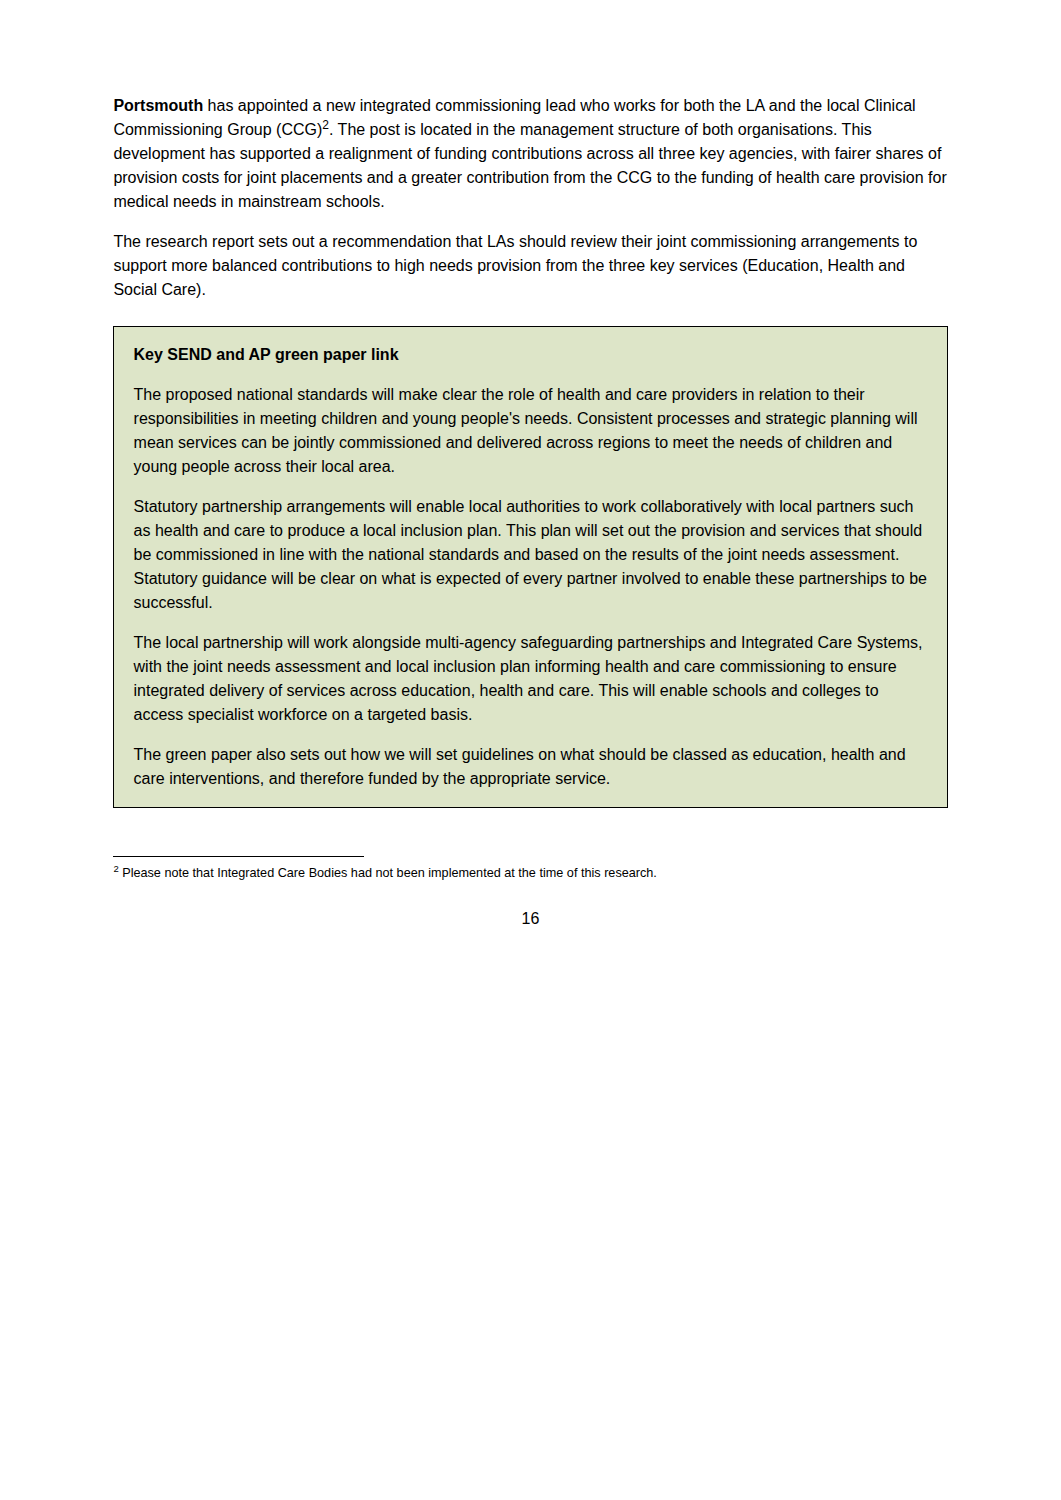Portsmouth has appointed a new integrated commissioning lead who works for both the LA and the local Clinical Commissioning Group (CCG)2. The post is located in the management structure of both organisations. This development has supported a realignment of funding contributions across all three key agencies, with fairer shares of provision costs for joint placements and a greater contribution from the CCG to the funding of health care provision for medical needs in mainstream schools.
The research report sets out a recommendation that LAs should review their joint commissioning arrangements to support more balanced contributions to high needs provision from the three key services (Education, Health and Social Care).
Key SEND and AP green paper link
The proposed national standards will make clear the role of health and care providers in relation to their responsibilities in meeting children and young people's needs. Consistent processes and strategic planning will mean services can be jointly commissioned and delivered across regions to meet the needs of children and young people across their local area.
Statutory partnership arrangements will enable local authorities to work collaboratively with local partners such as health and care to produce a local inclusion plan. This plan will set out the provision and services that should be commissioned in line with the national standards and based on the results of the joint needs assessment. Statutory guidance will be clear on what is expected of every partner involved to enable these partnerships to be successful.
The local partnership will work alongside multi-agency safeguarding partnerships and Integrated Care Systems, with the joint needs assessment and local inclusion plan informing health and care commissioning to ensure integrated delivery of services across education, health and care. This will enable schools and colleges to access specialist workforce on a targeted basis.
The green paper also sets out how we will set guidelines on what should be classed as education, health and care interventions, and therefore funded by the appropriate service.
2 Please note that Integrated Care Bodies had not been implemented at the time of this research.
16